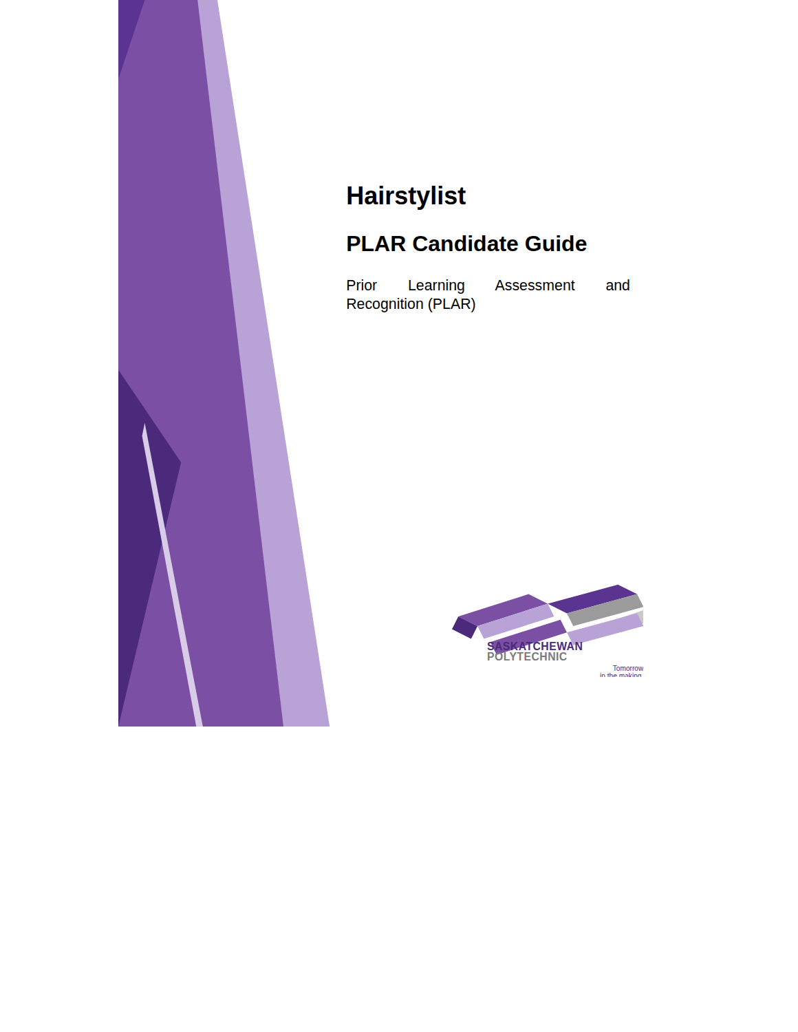Hairstylist
PLAR Candidate Guide
Prior Learning Assessment and Recognition (PLAR)
SASKATCHEWAN POLYTECHNIC Tomorrow in the making.